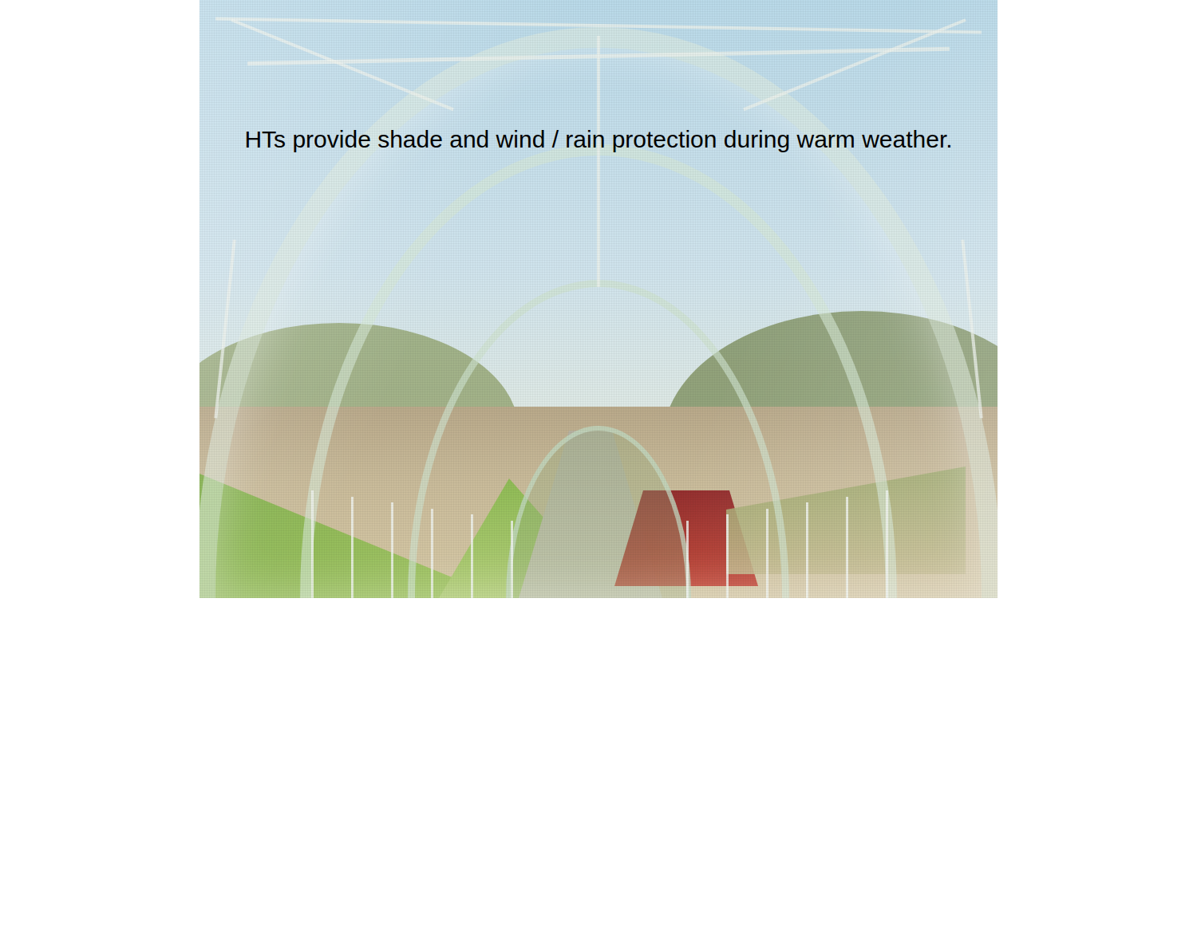HTs provide shade and wind / rain protection during warm weather.